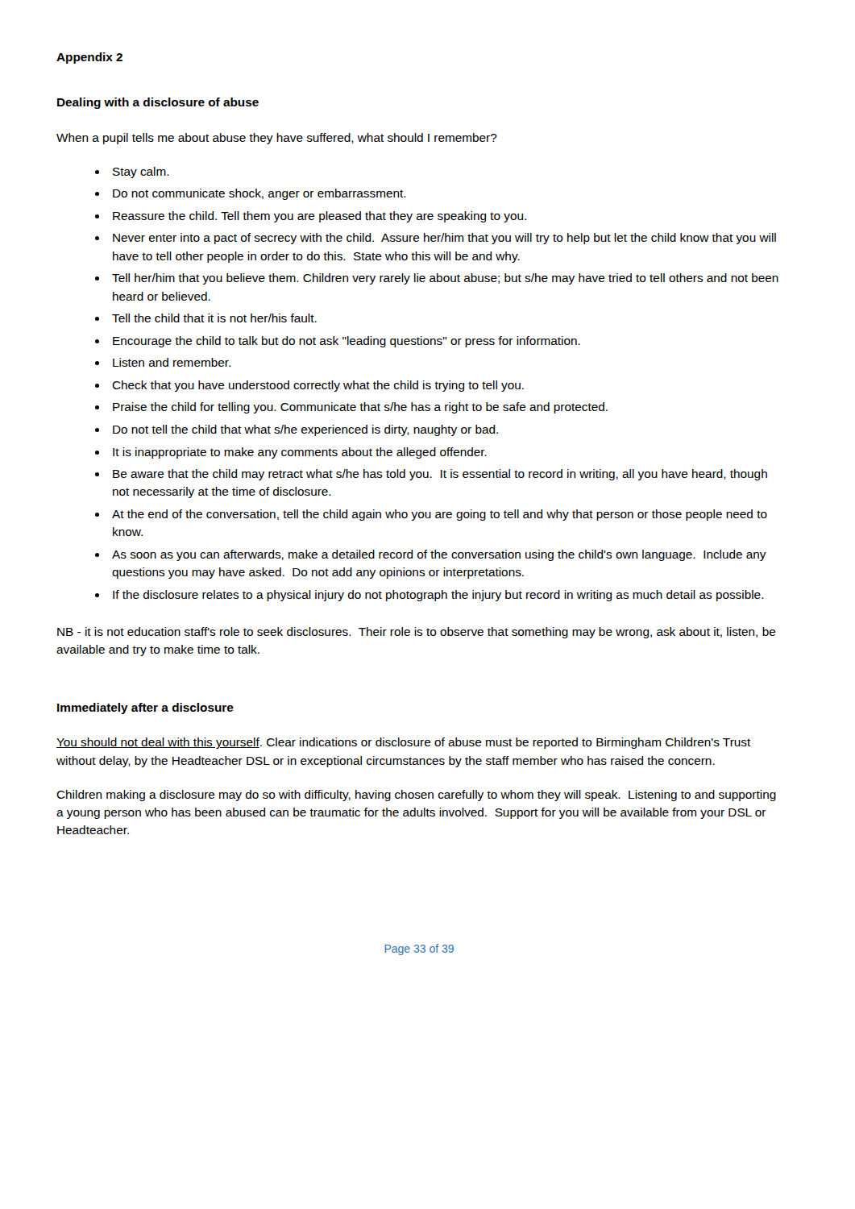Appendix 2
Dealing with a disclosure of abuse
When a pupil tells me about abuse they have suffered, what should I remember?
Stay calm.
Do not communicate shock, anger or embarrassment.
Reassure the child. Tell them you are pleased that they are speaking to you.
Never enter into a pact of secrecy with the child. Assure her/him that you will try to help but let the child know that you will have to tell other people in order to do this. State who this will be and why.
Tell her/him that you believe them. Children very rarely lie about abuse; but s/he may have tried to tell others and not been heard or believed.
Tell the child that it is not her/his fault.
Encourage the child to talk but do not ask "leading questions" or press for information.
Listen and remember.
Check that you have understood correctly what the child is trying to tell you.
Praise the child for telling you. Communicate that s/he has a right to be safe and protected.
Do not tell the child that what s/he experienced is dirty, naughty or bad.
It is inappropriate to make any comments about the alleged offender.
Be aware that the child may retract what s/he has told you. It is essential to record in writing, all you have heard, though not necessarily at the time of disclosure.
At the end of the conversation, tell the child again who you are going to tell and why that person or those people need to know.
As soon as you can afterwards, make a detailed record of the conversation using the child's own language. Include any questions you may have asked. Do not add any opinions or interpretations.
If the disclosure relates to a physical injury do not photograph the injury but record in writing as much detail as possible.
NB - it is not education staff's role to seek disclosures. Their role is to observe that something may be wrong, ask about it, listen, be available and try to make time to talk.
Immediately after a disclosure
You should not deal with this yourself. Clear indications or disclosure of abuse must be reported to Birmingham Children's Trust without delay, by the Headteacher DSL or in exceptional circumstances by the staff member who has raised the concern.
Children making a disclosure may do so with difficulty, having chosen carefully to whom they will speak. Listening to and supporting a young person who has been abused can be traumatic for the adults involved. Support for you will be available from your DSL or Headteacher.
Page 33 of 39